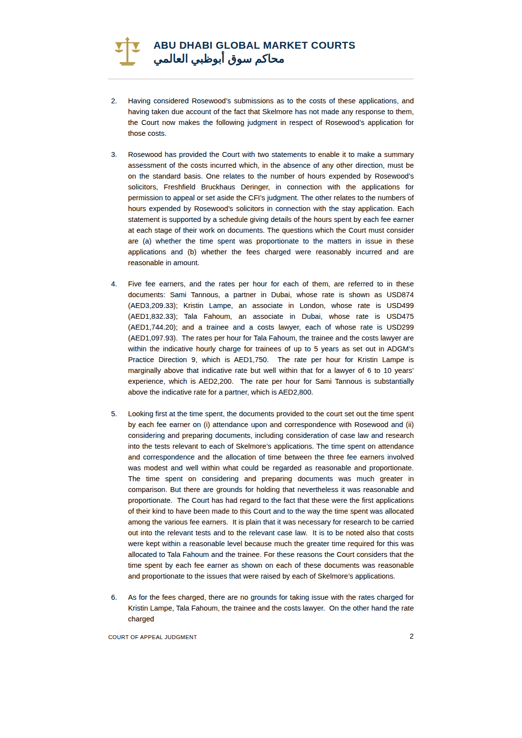ABU DHABI GLOBAL MARKET COURTS
محاكم سوق أبوظبي العالمي
Having considered Rosewood’s submissions as to the costs of these applications, and having taken due account of the fact that Skelmore has not made any response to them, the Court now makes the following judgment in respect of Rosewood’s application for those costs.
Rosewood has provided the Court with two statements to enable it to make a summary assessment of the costs incurred which, in the absence of any other direction, must be on the standard basis. One relates to the number of hours expended by Rosewood’s solicitors, Freshfield Bruckhaus Deringer, in connection with the applications for permission to appeal or set aside the CFI’s judgment. The other relates to the numbers of hours expended by Rosewood’s solicitors in connection with the stay application. Each statement is supported by a schedule giving details of the hours spent by each fee earner at each stage of their work on documents. The questions which the Court must consider are (a) whether the time spent was proportionate to the matters in issue in these applications and (b) whether the fees charged were reasonably incurred and are reasonable in amount.
Five fee earners, and the rates per hour for each of them, are referred to in these documents: Sami Tannous, a partner in Dubai, whose rate is shown as USD874 (AED3,209.33); Kristin Lampe, an associate in London, whose rate is USD499 (AED1,832.33); Tala Fahoum, an associate in Dubai, whose rate is USD475 (AED1,744.20); and a trainee and a costs lawyer, each of whose rate is USD299 (AED1,097.93). The rates per hour for Tala Fahoum, the trainee and the costs lawyer are within the indicative hourly charge for trainees of up to 5 years as set out in ADGM’s Practice Direction 9, which is AED1,750. The rate per hour for Kristin Lampe is marginally above that indicative rate but well within that for a lawyer of 6 to 10 years’ experience, which is AED2,200. The rate per hour for Sami Tannous is substantially above the indicative rate for a partner, which is AED2,800.
Looking first at the time spent, the documents provided to the court set out the time spent by each fee earner on (i) attendance upon and correspondence with Rosewood and (ii) considering and preparing documents, including consideration of case law and research into the tests relevant to each of Skelmore’s applications. The time spent on attendance and correspondence and the allocation of time between the three fee earners involved was modest and well within what could be regarded as reasonable and proportionate. The time spent on considering and preparing documents was much greater in comparison. But there are grounds for holding that nevertheless it was reasonable and proportionate. The Court has had regard to the fact that these were the first applications of their kind to have been made to this Court and to the way the time spent was allocated among the various fee earners. It is plain that it was necessary for research to be carried out into the relevant tests and to the relevant case law. It is to be noted also that costs were kept within a reasonable level because much the greater time required for this was allocated to Tala Fahoum and the trainee. For these reasons the Court considers that the time spent by each fee earner as shown on each of these documents was reasonable and proportionate to the issues that were raised by each of Skelmore’s applications.
As for the fees charged, there are no grounds for taking issue with the rates charged for Kristin Lampe, Tala Fahoum, the trainee and the costs lawyer. On the other hand the rate charged
COURT OF APPEAL JUDGMENT
2